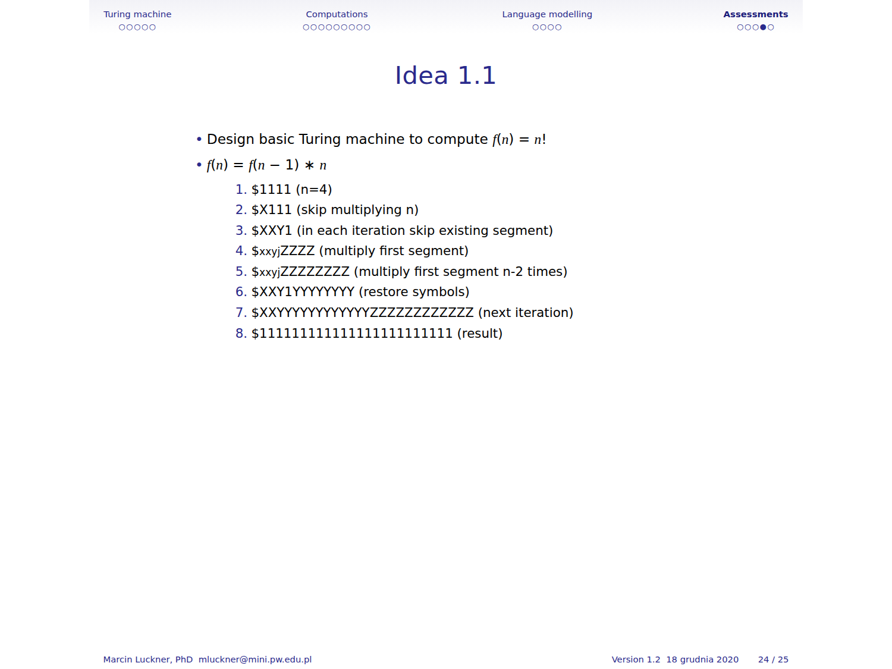Turing machine
○○○○○
Computations
○○○○○○○○○
Language modelling
○○○○
Assessments
○○○●○
Idea 1.1
Design basic Turing machine to compute f(n) = n!
f(n) = f(n − 1) ∗ n
$1111 (n=4)
$X111 (skip multiplying n)
$XXY1 (in each iteration skip existing segment)
$xxyj ZZZZ (multiply first segment)
$xxyj ZZZZZZZZ (multiply first segment n-2 times)
$XXY1YYYYYYYY (restore symbols)
$XXYYYYYYYYYYYYZZZZZZZZZZZZ (next iteration)
$111111111111111111111111 (result)
Marcin Luckner, PhD mluckner@mini.pw.edu.pl
Version 1.2 18 grudnia 202024 / 25